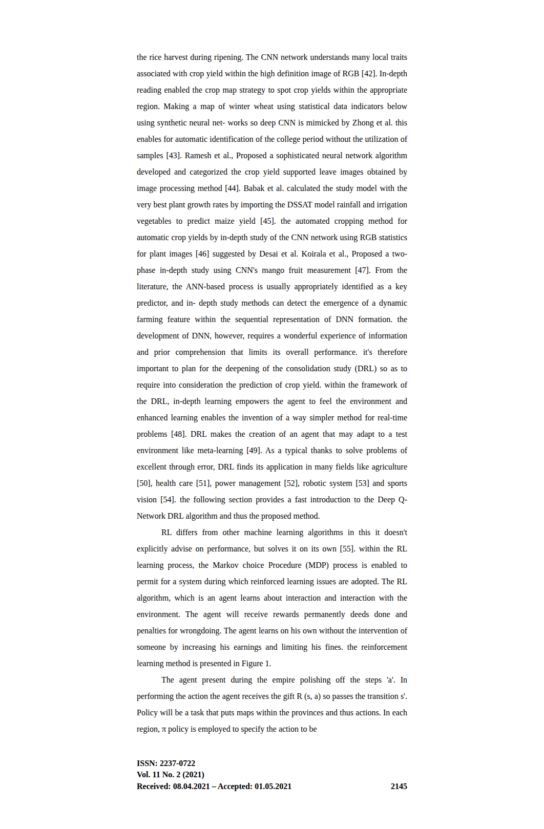the rice harvest during ripening. The CNN network understands many local traits associated with crop yield within the high definition image of RGB [42]. In-depth reading enabled the crop map strategy to spot crop yields within the appropriate region. Making a map of winter wheat using statistical data indicators below using synthetic neural net- works so deep CNN is mimicked by Zhong et al. this enables for automatic identification of the college period without the utilization of samples [43]. Ramesh et al., Proposed a sophisticated neural network algorithm developed and categorized the crop yield supported leave images obtained by image processing method [44]. Babak et al. calculated the study model with the very best plant growth rates by importing the DSSAT model rainfall and irrigation vegetables to predict maize yield [45]. the automated cropping method for automatic crop yields by in-depth study of the CNN network using RGB statistics for plant images [46] suggested by Desai et al. Koirala et al., Proposed a two-phase in-depth study using CNN's mango fruit measurement [47]. From the literature, the ANN-based process is usually appropriately identified as a key predictor, and in- depth study methods can detect the emergence of a dynamic farming feature within the sequential representation of DNN formation. the development of DNN, however, requires a wonderful experience of information and prior comprehension that limits its overall performance. it's therefore important to plan for the deepening of the consolidation study (DRL) so as to require into consideration the prediction of crop yield. within the framework of the DRL, in-depth learning empowers the agent to feel the environment and enhanced learning enables the invention of a way simpler method for real-time problems [48]. DRL makes the creation of an agent that may adapt to a test environment like meta-learning [49]. As a typical thanks to solve problems of excellent through error, DRL finds its application in many fields like agriculture [50], health care [51], power management [52], robotic system [53] and sports vision [54]. the following section provides a fast introduction to the Deep Q-Network DRL algorithm and thus the proposed method.
RL differs from other machine learning algorithms in this it doesn't explicitly advise on performance, but solves it on its own [55]. within the RL learning process, the Markov choice Procedure (MDP) process is enabled to permit for a system during which reinforced learning issues are adopted. The RL algorithm, which is an agent learns about interaction and interaction with the environment. The agent will receive rewards permanently deeds done and penalties for wrongdoing. The agent learns on his own without the intervention of someone by increasing his earnings and limiting his fines. the reinforcement learning method is presented in Figure 1.
The agent present during the empire polishing off the steps 'a'. In performing the action the agent receives the gift R (s, a) so passes the transition s'. Policy will be a task that puts maps within the provinces and thus actions. In each region, π policy is employed to specify the action to be
ISSN: 2237-0722
Vol. 11 No. 2 (2021)
Received: 08.04.2021 – Accepted: 01.05.2021
2145